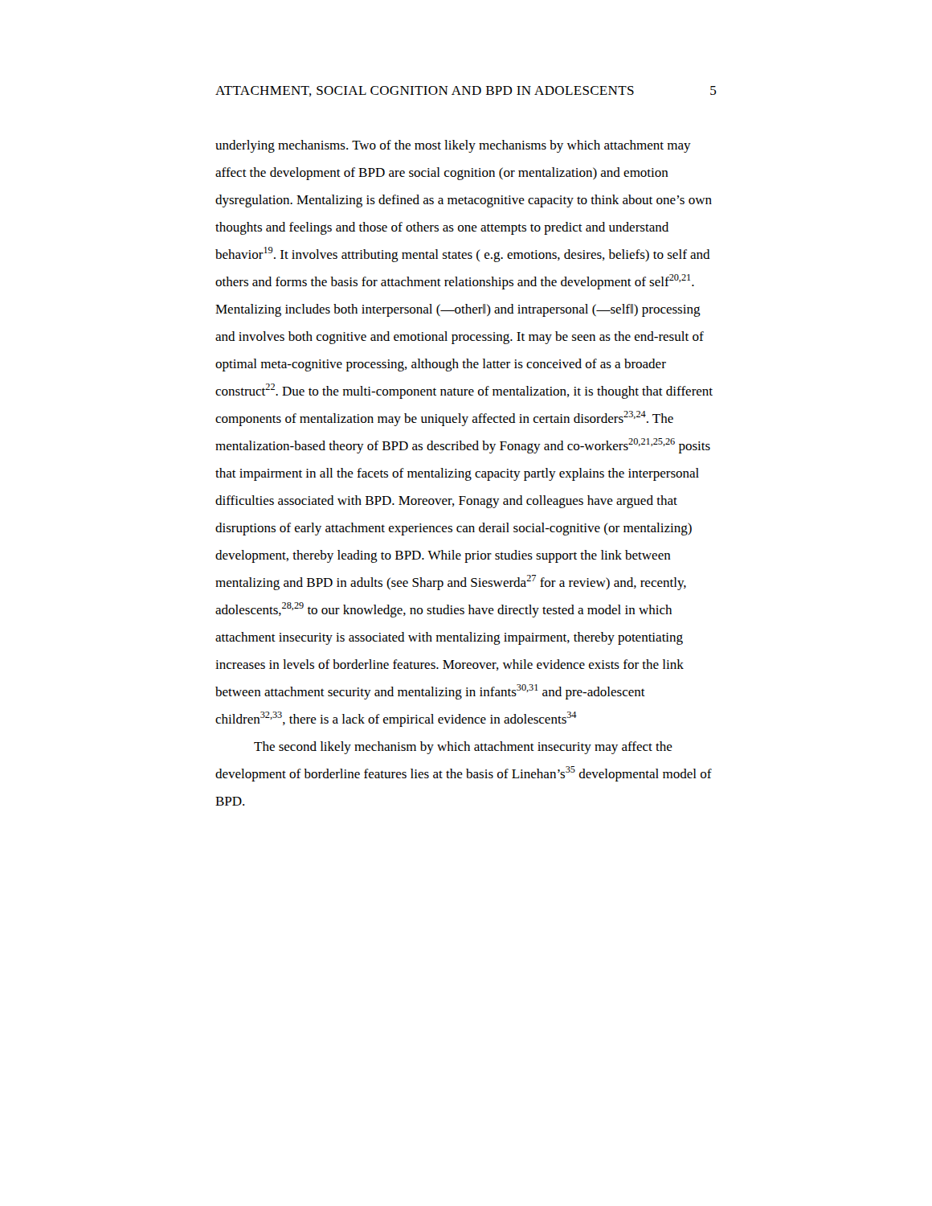Attachment, Social Cognition and BPD in Adolescents 5
underlying mechanisms. Two of the most likely mechanisms by which attachment may affect the development of BPD are social cognition (or mentalization) and emotion dysregulation. Mentalizing is defined as a metacognitive capacity to think about one’s own thoughts and feelings and those of others as one attempts to predict and understand behavior19. It involves attributing mental states ( e.g. emotions, desires, beliefs) to self and others and forms the basis for attachment relationships and the development of self20,21. Mentalizing includes both interpersonal (―other‖) and intrapersonal (―self‖) processing and involves both cognitive and emotional processing. It may be seen as the end-result of optimal meta-cognitive processing, although the latter is conceived of as a broader construct22. Due to the multi-component nature of mentalization, it is thought that different components of mentalization may be uniquely affected in certain disorders23,24. The mentalization-based theory of BPD as described by Fonagy and co-workers20,21,25,26 posits that impairment in all the facets of mentalizing capacity partly explains the interpersonal difficulties associated with BPD. Moreover, Fonagy and colleagues have argued that disruptions of early attachment experiences can derail social-cognitive (or mentalizing) development, thereby leading to BPD. While prior studies support the link between mentalizing and BPD in adults (see Sharp and Sieswerda27 for a review) and, recently, adolescents,28,29 to our knowledge, no studies have directly tested a model in which attachment insecurity is associated with mentalizing impairment, thereby potentiating increases in levels of borderline features. Moreover, while evidence exists for the link between attachment security and mentalizing in infants30,31 and pre-adolescent children32,33, there is a lack of empirical evidence in adolescents34
The second likely mechanism by which attachment insecurity may affect the development of borderline features lies at the basis of Linehan’s35 developmental model of BPD.